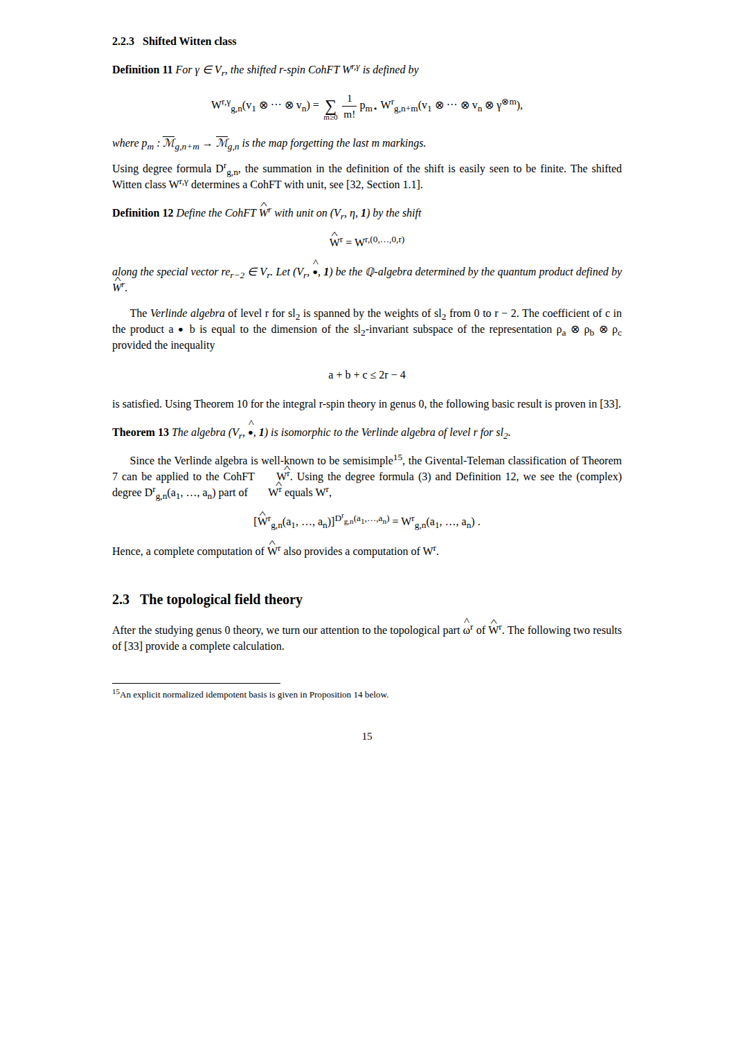2.2.3 Shifted Witten class
Definition 11 For γ ∈ Vr, the shifted r-spin CohFT Wr,γ is defined by
Wr,γg,n(v1 ⊗ ··· ⊗ vn) = ∑m≥0 1 m! pm⋆ Wrg,n+m(v1 ⊗ ··· ⊗ vn ⊗ γ⊗m),
where pm : ℳg,n+m → ℳg,n is the map forgetting the last m markings.
Using degree formula Drg,n, the summation in the definition of the shift is easily seen to be finite. The shifted Witten class Wr,γ determines a CohFT with unit, see [32, Section 1.1].
Definition 12 Define the CohFT Wr with unit on (Vr, η, 1) by the shift
Wr = Wr,(0,…,0,r)
along the special vector rer−2 ∈ Vr. Let (Vr, ●, 1) be the ℚ-algebra determined by the quantum product defined by Wr.
The Verlinde algebra of level r for sl2 is spanned by the weights of sl2 from 0 to r − 2. The coefficient of c in the product a ● b is equal to the dimension of the sl2-invariant subspace of the representation ρa ⊗ ρb ⊗ ρc provided the inequality
a + b + c ≤ 2r − 4
is satisfied. Using Theorem 10 for the integral r-spin theory in genus 0, the following basic result is proven in [33].
Theorem 13 The algebra (Vr, ●, 1) is isomorphic to the Verlinde algebra of level r for sl2.
Since the Verlinde algebra is well-known to be semisimple15, the Givental-Teleman classification of Theorem 7 can be applied to the CohFT Wr. Using the degree formula (3) and Definition 12, we see the (complex) degree Drg,n(a1, …, an) part of Wr equals Wr,
[Wrg,n(a1, …, an)]Drg,n(a1,…,an) = Wrg,n(a1, …, an) .
Hence, a complete computation of Wr also provides a computation of Wr.
2.3 The topological field theory
After the studying genus 0 theory, we turn our attention to the topological part ωr of Wr. The following two results of [33] provide a complete calculation.
15An explicit normalized idempotent basis is given in Proposition 14 below.
15